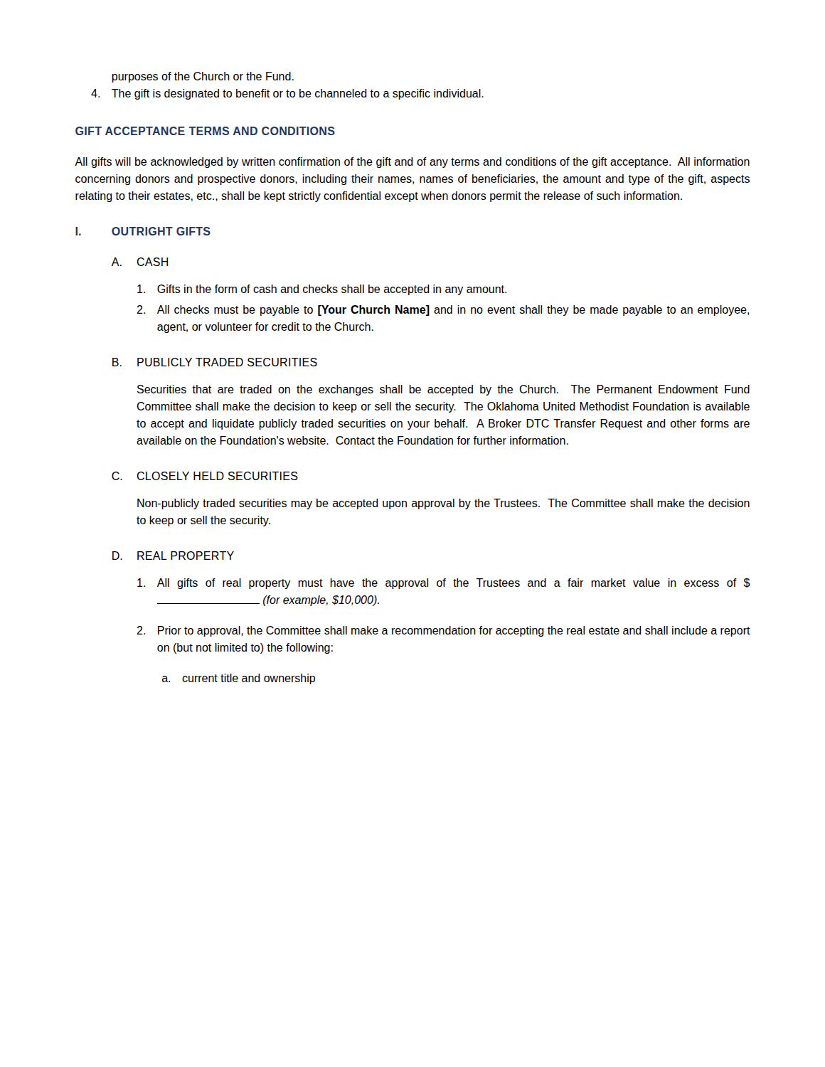purposes of the Church or the Fund.
4. The gift is designated to benefit or to be channeled to a specific individual.
GIFT ACCEPTANCE TERMS AND CONDITIONS
All gifts will be acknowledged by written confirmation of the gift and of any terms and conditions of the gift acceptance. All information concerning donors and prospective donors, including their names, names of beneficiaries, the amount and type of the gift, aspects relating to their estates, etc., shall be kept strictly confidential except when donors permit the release of such information.
I. OUTRIGHT GIFTS
A. CASH
1. Gifts in the form of cash and checks shall be accepted in any amount.
2. All checks must be payable to [Your Church Name] and in no event shall they be made payable to an employee, agent, or volunteer for credit to the Church.
B. PUBLICLY TRADED SECURITIES
Securities that are traded on the exchanges shall be accepted by the Church. The Permanent Endowment Fund Committee shall make the decision to keep or sell the security. The Oklahoma United Methodist Foundation is available to accept and liquidate publicly traded securities on your behalf. A Broker DTC Transfer Request and other forms are available on the Foundation's website. Contact the Foundation for further information.
C. CLOSELY HELD SECURITIES
Non-publicly traded securities may be accepted upon approval by the Trustees. The Committee shall make the decision to keep or sell the security.
D. REAL PROPERTY
1. All gifts of real property must have the approval of the Trustees and a fair market value in excess of $ (for example, $10,000).
2. Prior to approval, the Committee shall make a recommendation for accepting the real estate and shall include a report on (but not limited to) the following:
a. current title and ownership